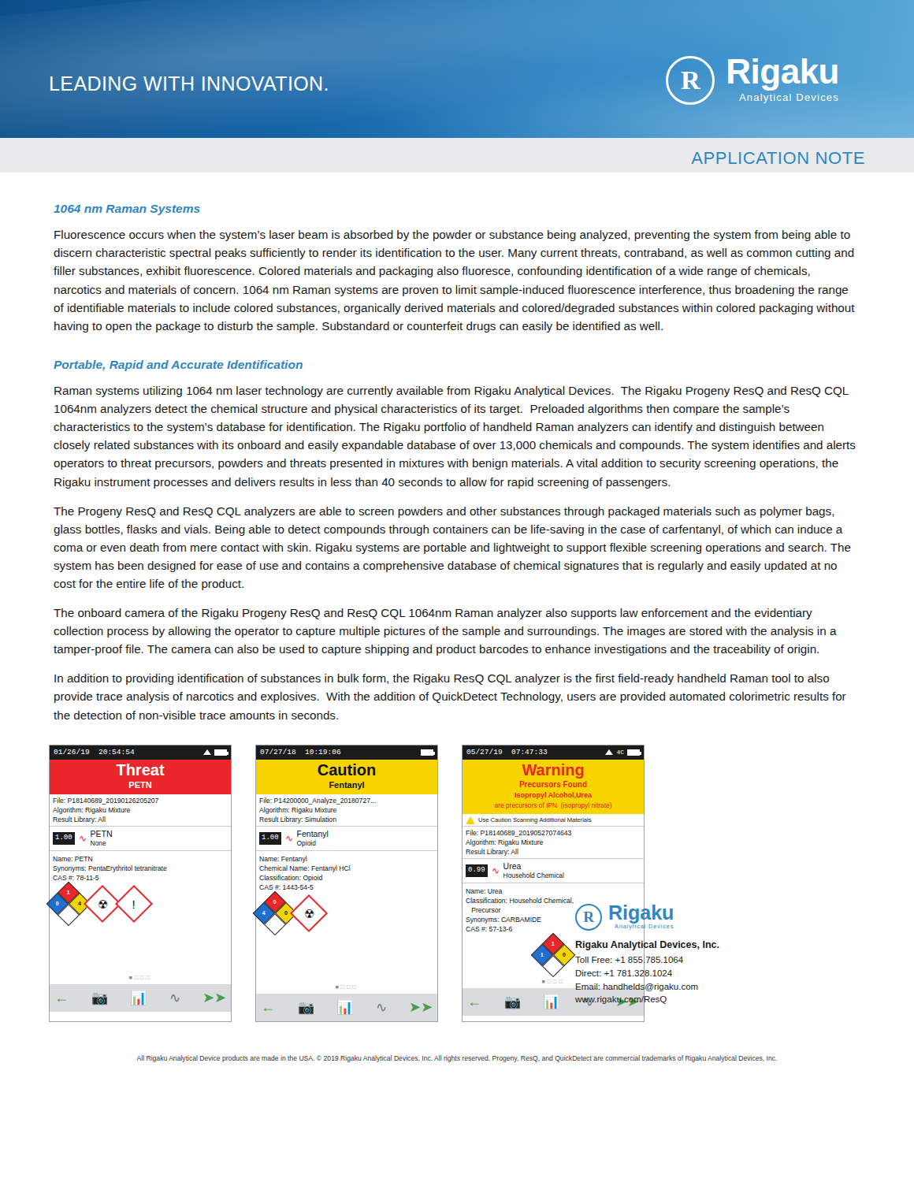LEADING WITH INNOVATION.
R
Rigaku
Analytical Devices
APPLICATION NOTE
1064 nm Raman Systems
Fluorescence occurs when the system’s laser beam is absorbed by the powder or substance being analyzed, preventing the system from being able to discern characteristic spectral peaks sufficiently to render its identification to the user. Many current threats, contraband, as well as common cutting and filler substances, exhibit fluorescence. Colored materials and packaging also fluoresce, confounding identification of a wide range of chemicals, narcotics and materials of concern. 1064 nm Raman systems are proven to limit sample-induced fluorescence interference, thus broadening the range of identifiable materials to include colored substances, organically derived materials and colored/degraded substances within colored packaging without having to open the package to disturb the sample. Substandard or counterfeit drugs can easily be identified as well.
Portable, Rapid and Accurate Identification
Raman systems utilizing 1064 nm laser technology are currently available from Rigaku Analytical Devices. The Rigaku Progeny ResQ and ResQ CQL 1064nm analyzers detect the chemical structure and physical characteristics of its target. Preloaded algorithms then compare the sample’s characteristics to the system’s database for identification. The Rigaku portfolio of handheld Raman analyzers can identify and distinguish between closely related substances with its onboard and easily expandable database of over 13,000 chemicals and compounds. The system identifies and alerts operators to threat precursors, powders and threats presented in mixtures with benign materials. A vital addition to security screening operations, the Rigaku instrument processes and delivers results in less than 40 seconds to allow for rapid screening of passengers.
The Progeny ResQ and ResQ CQL analyzers are able to screen powders and other substances through packaged materials such as polymer bags, glass bottles, flasks and vials. Being able to detect compounds through containers can be life-saving in the case of carfentanyl, of which can induce a coma or even death from mere contact with skin. Rigaku systems are portable and lightweight to support flexible screening operations and search. The system has been designed for ease of use and contains a comprehensive database of chemical signatures that is regularly and easily updated at no cost for the entire life of the product.
The onboard camera of the Rigaku Progeny ResQ and ResQ CQL 1064nm Raman analyzer also supports law enforcement and the evidentiary collection process by allowing the operator to capture multiple pictures of the sample and surroundings. The images are stored with the analysis in a tamper-proof file. The camera can also be used to capture shipping and product barcodes to enhance investigations and the traceability of origin.
In addition to providing identification of substances in bulk form, the Rigaku ResQ CQL analyzer is the first field-ready handheld Raman tool to also provide trace analysis of narcotics and explosives. With the addition of QuickDetect Technology, users are provided automated colorimetric results for the detection of non-visible trace amounts in seconds.
01/26/19 20:54:54
Threat
PETN
File: P18140689_20190126205207
Algorithm: Rigaku Mixture
Result Library: All
1.00 ∿ PETN
None
Name: PETN
Synonyms: PentaErythritol tetranitrate
CAS #: 78-11-5
1
4
0
☢
!
■□□□
← 📷 📊 ∿ ➤➤
07/27/18 10:19:06
Caution
Fentanyl
File: P14200000_Analyze_20180727...
Algorithm: Rigaku Mixture
Result Library: Simulation
1.00 ∿ Fentanyl
Opioid
Name: Fentanyl
Chemical Name: Fentanyl HCl
Classification: Opioid
CAS #: 1443-54-5
0
0
4
☢
■□□□
← 📷 📊 ∿ ➤➤
05/27/19 07:47:33 4C
Warning
Precursors Found
Isopropyl Alcohol,Urea
are precursors of IPN (isopropyl nitrate)
Use Caution Scanning Additional Materials
File: P18140689_20190527074643
Algorithm: Rigaku Mixture
Result Library: All
0.99 ∿ Urea
Household Chemical
Name: Urea
Classification: Household Chemical,
Precursor
Synonyms: CARBAMIDE
CAS #: 57-13-6
1
0
1
■□□□
← 📷 📊 ∿ ➤➤
R
Rigaku
Analytical Devices
Rigaku Analytical Devices, Inc.
Toll Free: +1 855.785.1064
Direct: +1 781.328.1024
Email: handhelds@rigaku.com
www.rigaku.com/ResQ
All Rigaku Analytical Device products are made in the USA. © 2019 Rigaku Analytical Devices, Inc. All rights reserved. Progeny, ResQ, and QuickDetect are commercial trademarks of Rigaku Analytical Devices, Inc.